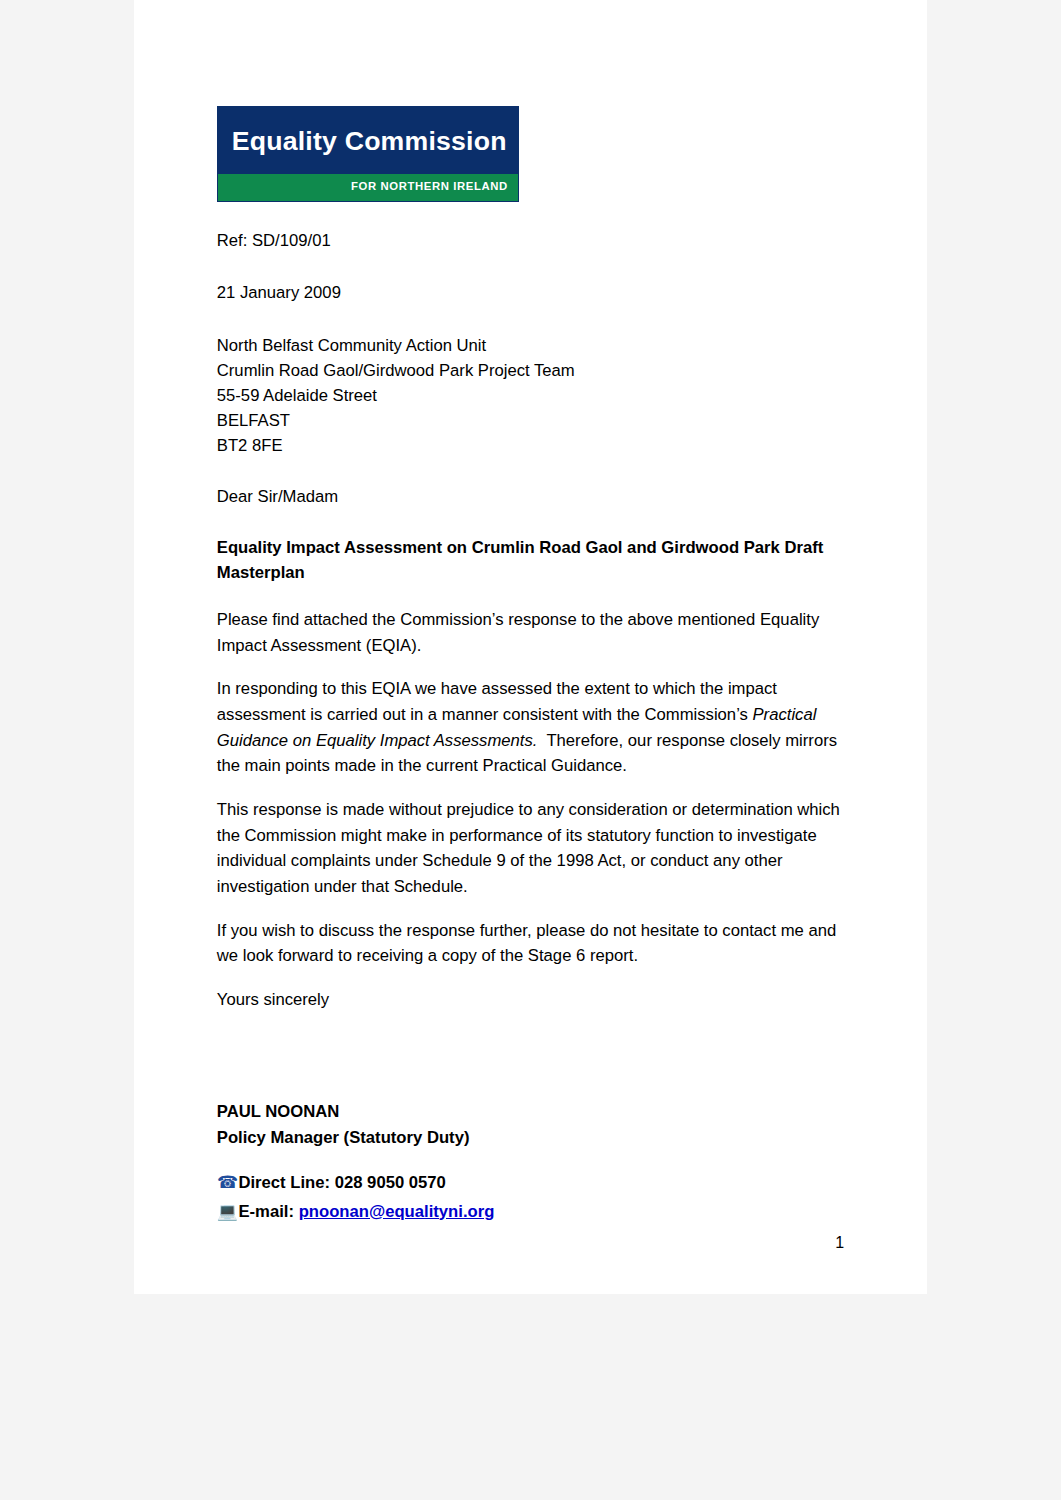Equality Commission
FOR NORTHERN IRELAND
Ref: SD/109/01
21 January 2009
North Belfast Community Action Unit
Crumlin Road Gaol/Girdwood Park Project Team
55-59 Adelaide Street
BELFAST
BT2 8FE
Dear Sir/Madam
Equality Impact Assessment on Crumlin Road Gaol and Girdwood Park Draft Masterplan
Please find attached the Commission’s response to the above mentioned Equality Impact Assessment (EQIA).
In responding to this EQIA we have assessed the extent to which the impact assessment is carried out in a manner consistent with the Commission’s Practical Guidance on Equality Impact Assessments. Therefore, our response closely mirrors the main points made in the current Practical Guidance.
This response is made without prejudice to any consideration or determination which the Commission might make in performance of its statutory function to investigate individual complaints under Schedule 9 of the 1998 Act, or conduct any other investigation under that Schedule.
If you wish to discuss the response further, please do not hesitate to contact me and we look forward to receiving a copy of the Stage 6 report.
Yours sincerely
PAUL NOONAN
Policy Manager (Statutory Duty)
☎Direct Line: 028 9050 0570
💻E-mail: pnoonan@equalityni.org
1